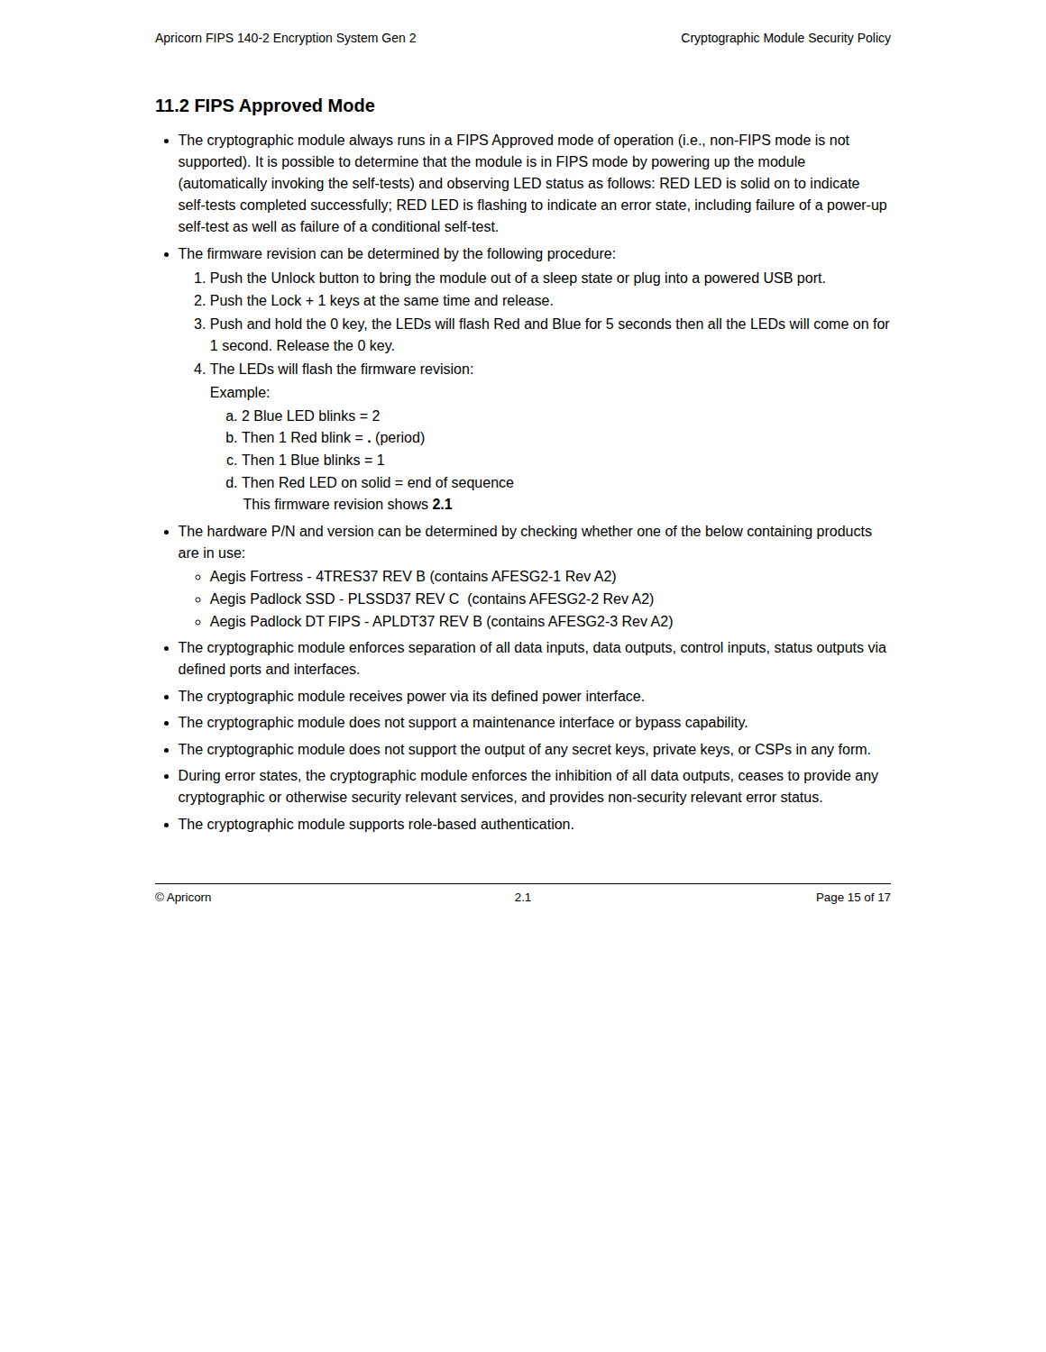Apricorn FIPS 140-2 Encryption System Gen 2
Cryptographic Module Security Policy
11.2 FIPS Approved Mode
The cryptographic module always runs in a FIPS Approved mode of operation (i.e., non-FIPS mode is not supported). It is possible to determine that the module is in FIPS mode by powering up the module (automatically invoking the self-tests) and observing LED status as follows: RED LED is solid on to indicate self-tests completed successfully; RED LED is flashing to indicate an error state, including failure of a power-up self-test as well as failure of a conditional self-test.
The firmware revision can be determined by the following procedure:
Push the Unlock button to bring the module out of a sleep state or plug into a powered USB port.
Push the Lock + 1 keys at the same time and release.
Push and hold the 0 key, the LEDs will flash Red and Blue for 5 seconds then all the LEDs will come on for 1 second. Release the 0 key.
The LEDs will flash the firmware revision:
Example:
2 Blue LED blinks = 2
Then 1 Red blink = . (period)
Then 1 Blue blinks = 1
Then Red LED on solid = end of sequence
This firmware revision shows 2.1
The hardware P/N and version can be determined by checking whether one of the below containing products are in use:
Aegis Fortress - 4TRES37 REV B (contains AFESG2-1 Rev A2)
Aegis Padlock SSD - PLSSD37 REV C (contains AFESG2-2 Rev A2)
Aegis Padlock DT FIPS - APLDT37 REV B (contains AFESG2-3 Rev A2)
The cryptographic module enforces separation of all data inputs, data outputs, control inputs, status outputs via defined ports and interfaces.
The cryptographic module receives power via its defined power interface.
The cryptographic module does not support a maintenance interface or bypass capability.
The cryptographic module does not support the output of any secret keys, private keys, or CSPs in any form.
During error states, the cryptographic module enforces the inhibition of all data outputs, ceases to provide any cryptographic or otherwise security relevant services, and provides non-security relevant error status.
The cryptographic module supports role-based authentication.
© Apricorn
2.1
Page 15 of 17